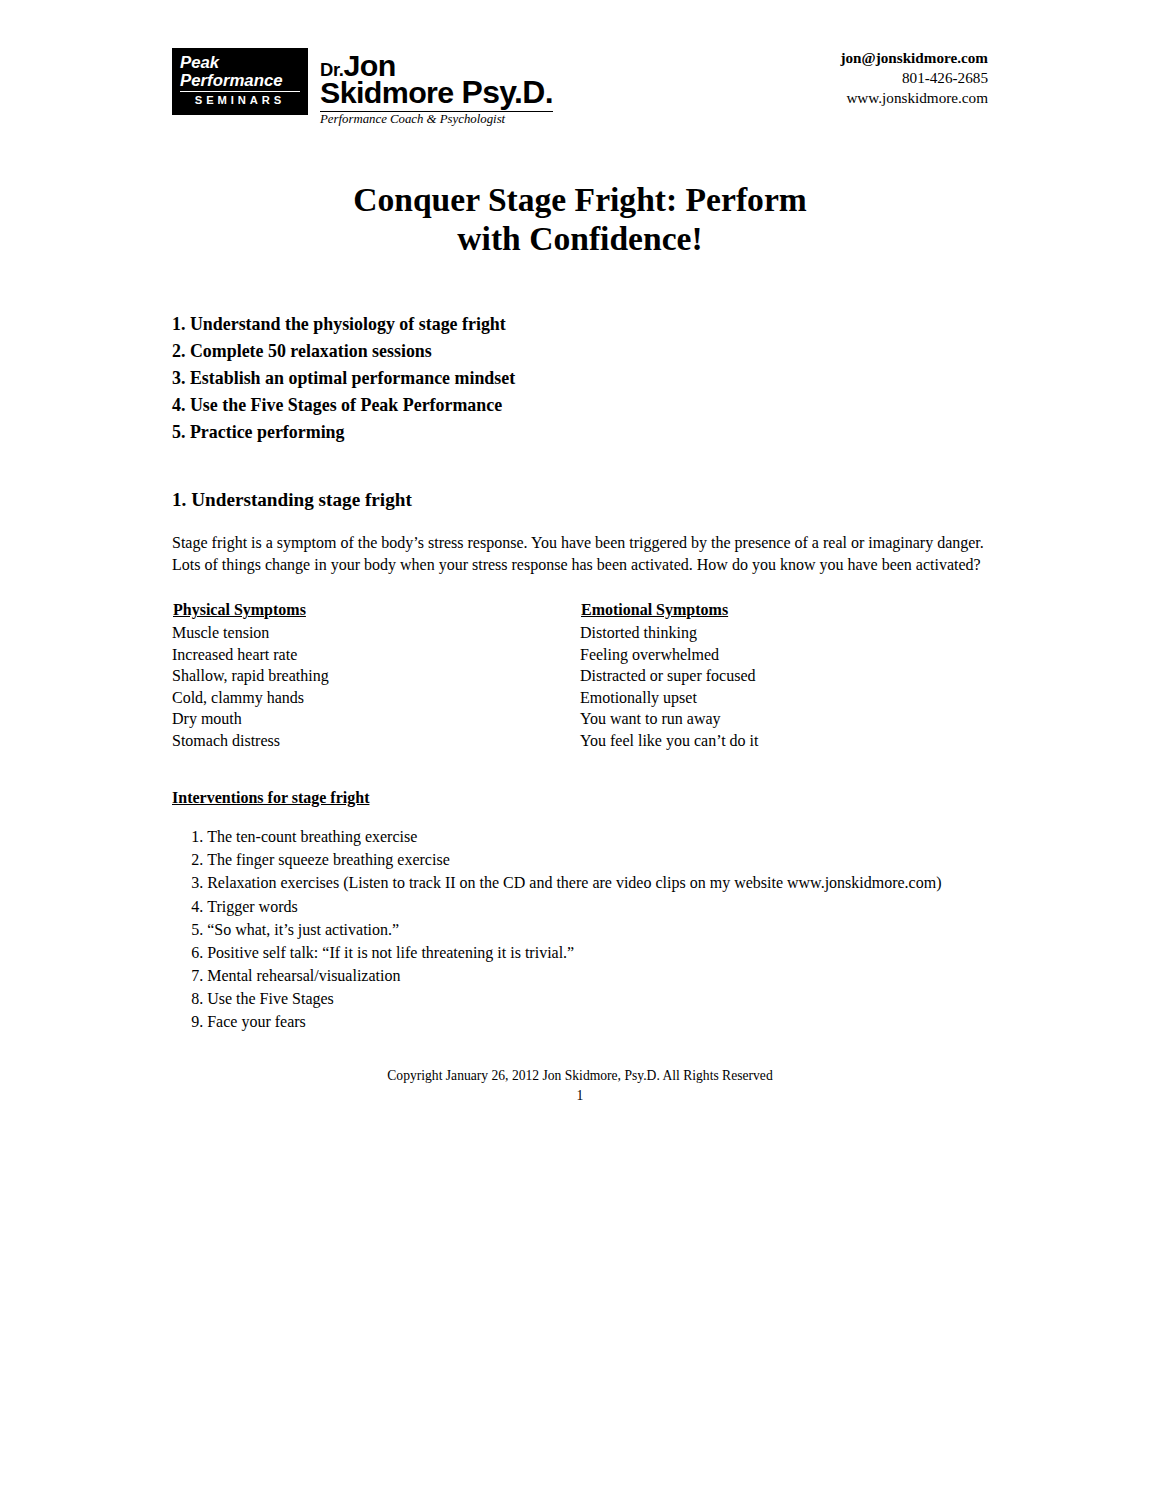Peak Performance SEMINARS
Dr. Jon
Skidmore Psy.D. Performance Coach & Psychologist
jon@jonskidmore.com
801-426-2685
www.jonskidmore.com
Conquer Stage Fright: Perform
with Confidence!
1. Understand the physiology of stage fright
2. Complete 50 relaxation sessions
3. Establish an optimal performance mindset
4. Use the Five Stages of Peak Performance
5. Practice performing
1. Understanding stage fright
Stage fright is a symptom of the body’s stress response. You have been triggered by the presence of a real or imaginary danger. Lots of things change in your body when your stress response has been activated. How do you know you have been activated?
| Physical Symptoms | Emotional Symptoms |
| --- | --- |
| Muscle tension | Distorted thinking |
| Increased heart rate | Feeling overwhelmed |
| Shallow, rapid breathing | Distracted or super focused |
| Cold, clammy hands | Emotionally upset |
| Dry mouth | You want to run away |
| Stomach distress | You feel like you can’t do it |
Interventions for stage fright
The ten-count breathing exercise
The finger squeeze breathing exercise
Relaxation exercises (Listen to track II on the CD and there are video clips on my website www.jonskidmore.com)
Trigger words
“So what, it’s just activation.”
Positive self talk: “If it is not life threatening it is trivial.”
Mental rehearsal/visualization
Use the Five Stages
Face your fears
Copyright January 26, 2012 Jon Skidmore, Psy.D. All Rights Reserved 1